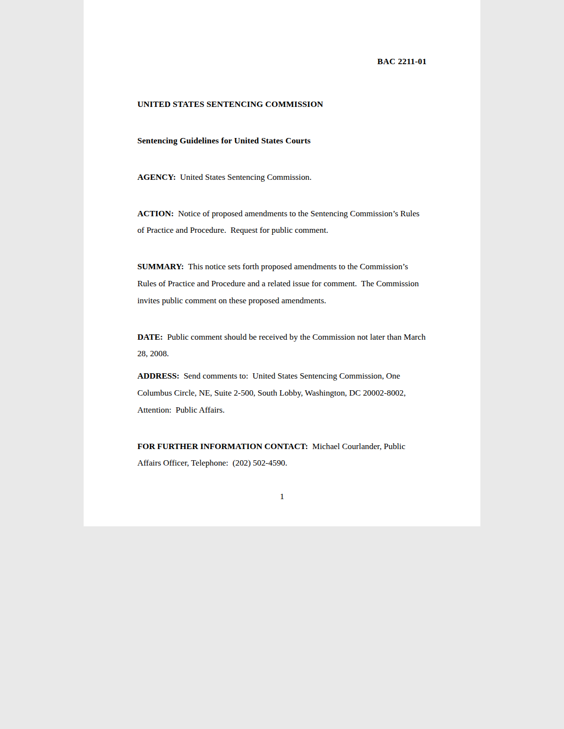BAC 2211-01
UNITED STATES SENTENCING COMMISSION
Sentencing Guidelines for United States Courts
AGENCY: United States Sentencing Commission.
ACTION: Notice of proposed amendments to the Sentencing Commission’s Rules of Practice and Procedure. Request for public comment.
SUMMARY: This notice sets forth proposed amendments to the Commission’s Rules of Practice and Procedure and a related issue for comment. The Commission invites public comment on these proposed amendments.
DATE: Public comment should be received by the Commission not later than March 28, 2008.
ADDRESS: Send comments to: United States Sentencing Commission, One Columbus Circle, NE, Suite 2-500, South Lobby, Washington, DC 20002-8002, Attention: Public Affairs.
FOR FURTHER INFORMATION CONTACT: Michael Courlander, Public Affairs Officer, Telephone: (202) 502-4590.
1